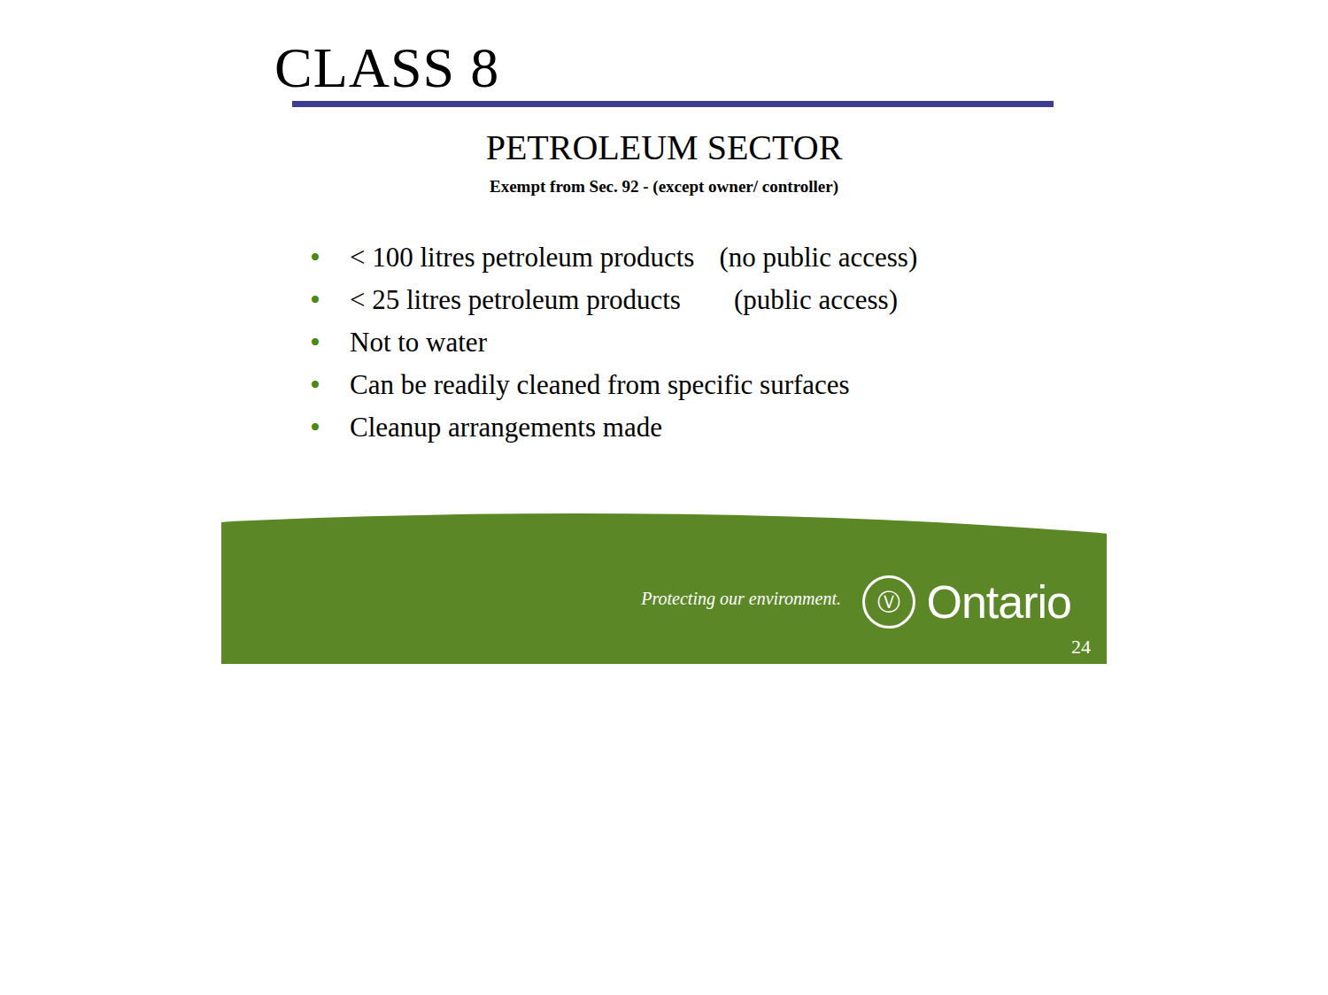CLASS 8
PETROLEUM SECTOR
Exempt from Sec. 92 - (except owner/ controller)
< 100 litres petroleum products (no public access)
< 25 litres petroleum products (public access)
Not to water
Can be readily cleaned from specific surfaces
Cleanup arrangements made
Protecting our environment.
Ⓥ
Ontario
24